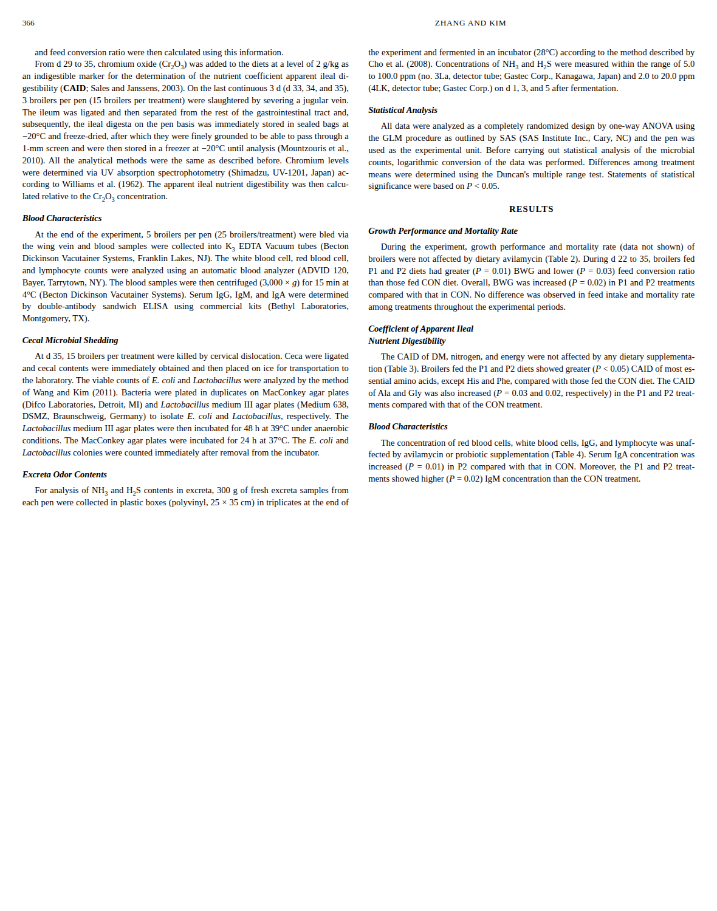366 Zhang and Kim
and feed conversion ratio were then calculated using this information.
From d 29 to 35, chromium oxide (Cr2O3) was added to the diets at a level of 2 g/kg as an indigestible marker for the determination of the nutrient coefficient apparent ileal digestibility (CAID; Sales and Janssens, 2003). On the last continuous 3 d (d 33, 34, and 35), 3 broilers per pen (15 broilers per treatment) were slaughtered by severing a jugular vein. The ileum was ligated and then separated from the rest of the gastrointestinal tract and, subsequently, the ileal digesta on the pen basis was immediately stored in sealed bags at −20°C and freeze-dried, after which they were finely grounded to be able to pass through a 1-mm screen and were then stored in a freezer at −20°C until analysis (Mountzouris et al., 2010). All the analytical methods were the same as described before. Chromium levels were determined via UV absorption spectrophotometry (Shimadzu, UV-1201, Japan) according to Williams et al. (1962). The apparent ileal nutrient digestibility was then calculated relative to the Cr2O3 concentration.
Blood Characteristics
At the end of the experiment, 5 broilers per pen (25 broilers/treatment) were bled via the wing vein and blood samples were collected into K3 EDTA Vacuum tubes (Becton Dickinson Vacutainer Systems, Franklin Lakes, NJ). The white blood cell, red blood cell, and lymphocyte counts were analyzed using an automatic blood analyzer (ADVID 120, Bayer, Tarrytown, NY). The blood samples were then centrifuged (3,000 × g) for 15 min at 4°C (Becton Dickinson Vacutainer Systems). Serum IgG, IgM, and IgA were determined by double-antibody sandwich ELISA using commercial kits (Bethyl Laboratories, Montgomery, TX).
Cecal Microbial Shedding
At d 35, 15 broilers per treatment were killed by cervical dislocation. Ceca were ligated and cecal contents were immediately obtained and then placed on ice for transportation to the laboratory. The viable counts of E. coli and Lactobacillus were analyzed by the method of Wang and Kim (2011). Bacteria were plated in duplicates on MacConkey agar plates (Difco Laboratories, Detroit, MI) and Lactobacillus medium III agar plates (Medium 638, DSMZ, Braunschweig, Germany) to isolate E. coli and Lactobacillus, respectively. The Lactobacillus medium III agar plates were then incubated for 48 h at 39°C under anaerobic conditions. The MacConkey agar plates were incubated for 24 h at 37°C. The E. coli and Lactobacillus colonies were counted immediately after removal from the incubator.
Excreta Odor Contents
For analysis of NH3 and H2S contents in excreta, 300 g of fresh excreta samples from each pen were collected in plastic boxes (polyvinyl, 25 × 35 cm) in triplicates at the end of the experiment and fermented in an incubator (28°C) according to the method described by Cho et al. (2008). Concentrations of NH3 and H2S were measured within the range of 5.0 to 100.0 ppm (no. 3La, detector tube; Gastec Corp., Kanagawa, Japan) and 2.0 to 20.0 ppm (4LK, detector tube; Gastec Corp.) on d 1, 3, and 5 after fermentation.
Statistical Analysis
All data were analyzed as a completely randomized design by one-way ANOVA using the GLM procedure as outlined by SAS (SAS Institute Inc., Cary, NC) and the pen was used as the experimental unit. Before carrying out statistical analysis of the microbial counts, logarithmic conversion of the data was performed. Differences among treatment means were determined using the Duncan's multiple range test. Statements of statistical significance were based on P < 0.05.
RESULTS
Growth Performance and Mortality Rate
During the experiment, growth performance and mortality rate (data not shown) of broilers were not affected by dietary avilamycin (Table 2). During d 22 to 35, broilers fed P1 and P2 diets had greater (P = 0.01) BWG and lower (P = 0.03) feed conversion ratio than those fed CON diet. Overall, BWG was increased (P = 0.02) in P1 and P2 treatments compared with that in CON. No difference was observed in feed intake and mortality rate among treatments throughout the experimental periods.
Coefficient of Apparent Ileal
Nutrient Digestibility
The CAID of DM, nitrogen, and energy were not affected by any dietary supplementation (Table 3). Broilers fed the P1 and P2 diets showed greater (P < 0.05) CAID of most essential amino acids, except His and Phe, compared with those fed the CON diet. The CAID of Ala and Gly was also increased (P = 0.03 and 0.02, respectively) in the P1 and P2 treatments compared with that of the CON treatment.
Blood Characteristics
The concentration of red blood cells, white blood cells, IgG, and lymphocyte was unaffected by avilamycin or probiotic supplementation (Table 4). Serum IgA concentration was increased (P = 0.01) in P2 compared with that in CON. Moreover, the P1 and P2 treatments showed higher (P = 0.02) IgM concentration than the CON treatment.